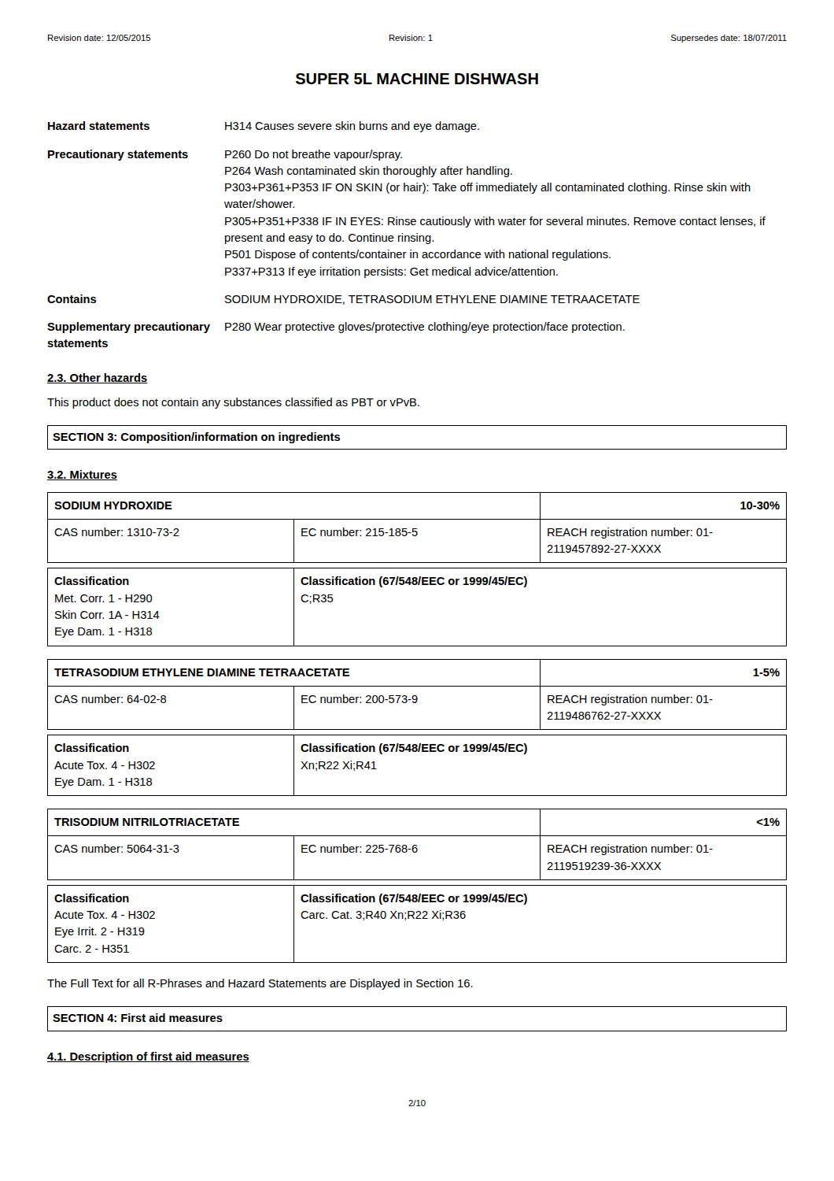Revision date: 12/05/2015 Revision: 1 Supersedes date: 18/07/2011
SUPER 5L MACHINE DISHWASH
Hazard statements
H314 Causes severe skin burns and eye damage.
Precautionary statements
P260 Do not breathe vapour/spray.
P264 Wash contaminated skin thoroughly after handling.
P303+P361+P353 IF ON SKIN (or hair): Take off immediately all contaminated clothing. Rinse skin with water/shower.
P305+P351+P338 IF IN EYES: Rinse cautiously with water for several minutes. Remove contact lenses, if present and easy to do. Continue rinsing.
P501 Dispose of contents/container in accordance with national regulations.
P337+P313 If eye irritation persists: Get medical advice/attention.
Contains
SODIUM HYDROXIDE, TETRASODIUM ETHYLENE DIAMINE TETRAACETATE
Supplementary precautionary statements
P280 Wear protective gloves/protective clothing/eye protection/face protection.
2.3. Other hazards
This product does not contain any substances classified as PBT or vPvB.
SECTION 3: Composition/information on ingredients
3.2. Mixtures
| SODIUM HYDROXIDE | 10-30% |
| CAS number: 1310-73-2 | EC number: 215-185-5 | REACH registration number: 01-2119457892-27-XXXX |
| Classification Met. Corr. 1 - H290 Skin Corr. 1A - H314 Eye Dam. 1 - H318 | Classification (67/548/EEC or 1999/45/EC) C;R35 |
| TETRASODIUM ETHYLENE DIAMINE TETRAACETATE | 1-5% |
| CAS number: 64-02-8 | EC number: 200-573-9 | REACH registration number: 01-2119486762-27-XXXX |
| Classification Acute Tox. 4 - H302 Eye Dam. 1 - H318 | Classification (67/548/EEC or 1999/45/EC) Xn;R22 Xi;R41 |
| TRISODIUM NITRILOTRIACETATE | <1% |
| CAS number: 5064-31-3 | EC number: 225-768-6 | REACH registration number: 01-2119519239-36-XXXX |
| Classification Acute Tox. 4 - H302 Eye Irrit. 2 - H319 Carc. 2 - H351 | Classification (67/548/EEC or 1999/45/EC) Carc. Cat. 3;R40 Xn;R22 Xi;R36 |
The Full Text for all R-Phrases and Hazard Statements are Displayed in Section 16.
SECTION 4: First aid measures
4.1. Description of first aid measures
2/10